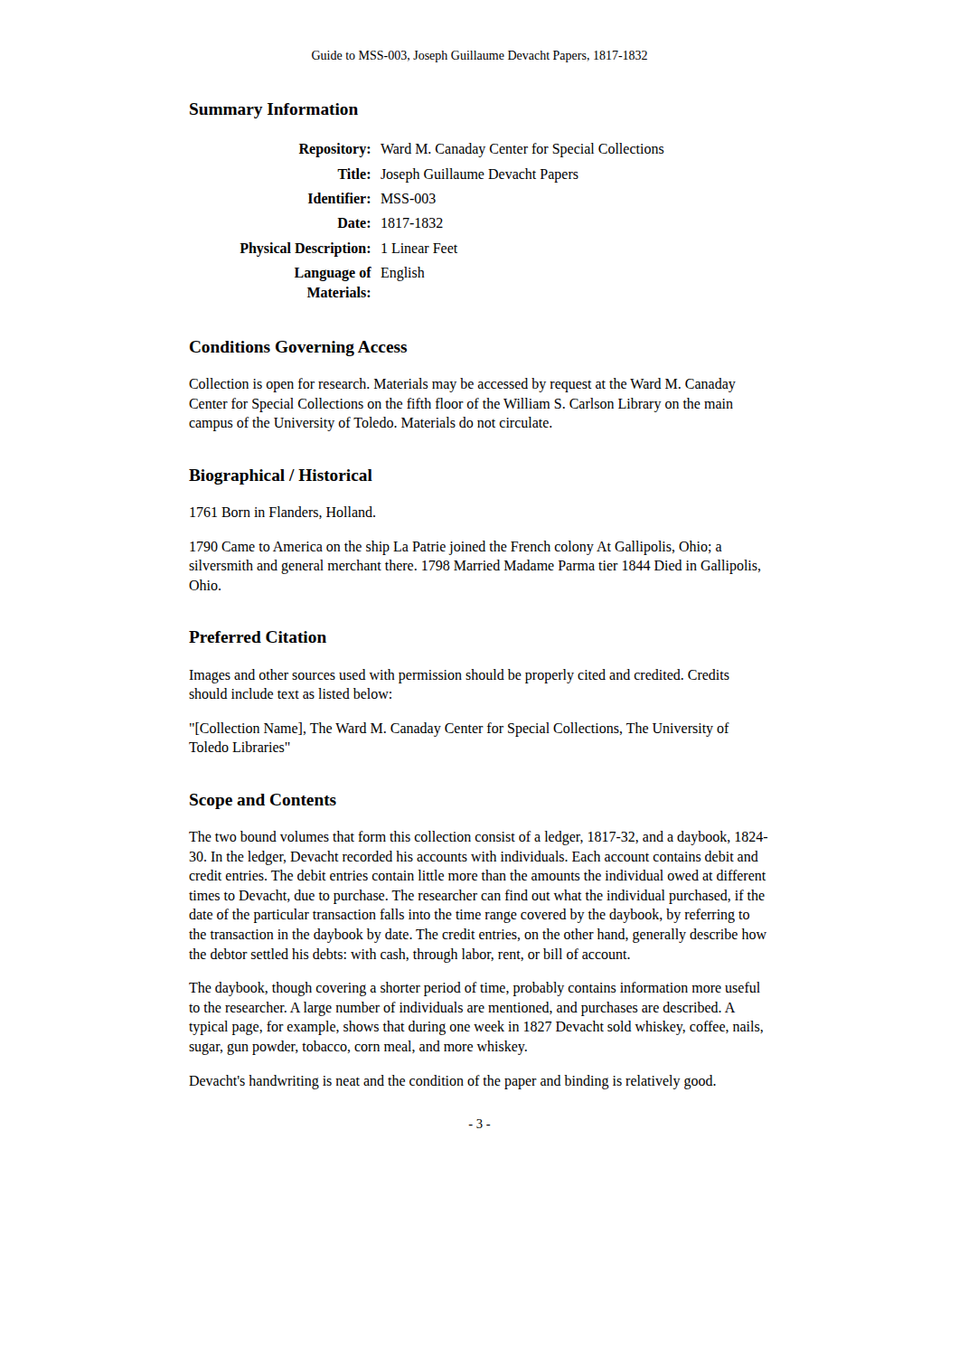Guide to MSS-003, Joseph Guillaume Devacht Papers, 1817-1832
Summary Information
| Repository: | Ward M. Canaday Center for Special Collections |
| Title: | Joseph Guillaume Devacht Papers |
| Identifier: | MSS-003 |
| Date: | 1817-1832 |
| Physical Description: | 1 Linear Feet |
| Language of Materials: | English |
Conditions Governing Access
Collection is open for research. Materials may be accessed by request at the Ward M. Canaday Center for Special Collections on the fifth floor of the William S. Carlson Library on the main campus of the University of Toledo. Materials do not circulate.
Biographical / Historical
1761 Born in Flanders, Holland.
1790 Came to America on the ship La Patrie joined the French colony At Gallipolis, Ohio; a silversmith and general merchant there. 1798 Married Madame Parma tier 1844 Died in Gallipolis, Ohio.
Preferred Citation
Images and other sources used with permission should be properly cited and credited. Credits should include text as listed below:
"[Collection Name], The Ward M. Canaday Center for Special Collections, The University of Toledo Libraries"
Scope and Contents
The two bound volumes that form this collection consist of a ledger, 1817-32, and a daybook, 1824-30. In the ledger, Devacht recorded his accounts with individuals. Each account contains debit and credit entries. The debit entries contain little more than the amounts the individual owed at different times to Devacht, due to purchase. The researcher can find out what the individual purchased, if the date of the particular transaction falls into the time range covered by the daybook, by referring to the transaction in the daybook by date. The credit entries, on the other hand, generally describe how the debtor settled his debts: with cash, through labor, rent, or bill of account.
The daybook, though covering a shorter period of time, probably contains information more useful to the researcher. A large number of individuals are mentioned, and purchases are described. A typical page, for example, shows that during one week in 1827 Devacht sold whiskey, coffee, nails, sugar, gun powder, tobacco, corn meal, and more whiskey.
Devacht's handwriting is neat and the condition of the paper and binding is relatively good.
- 3 -